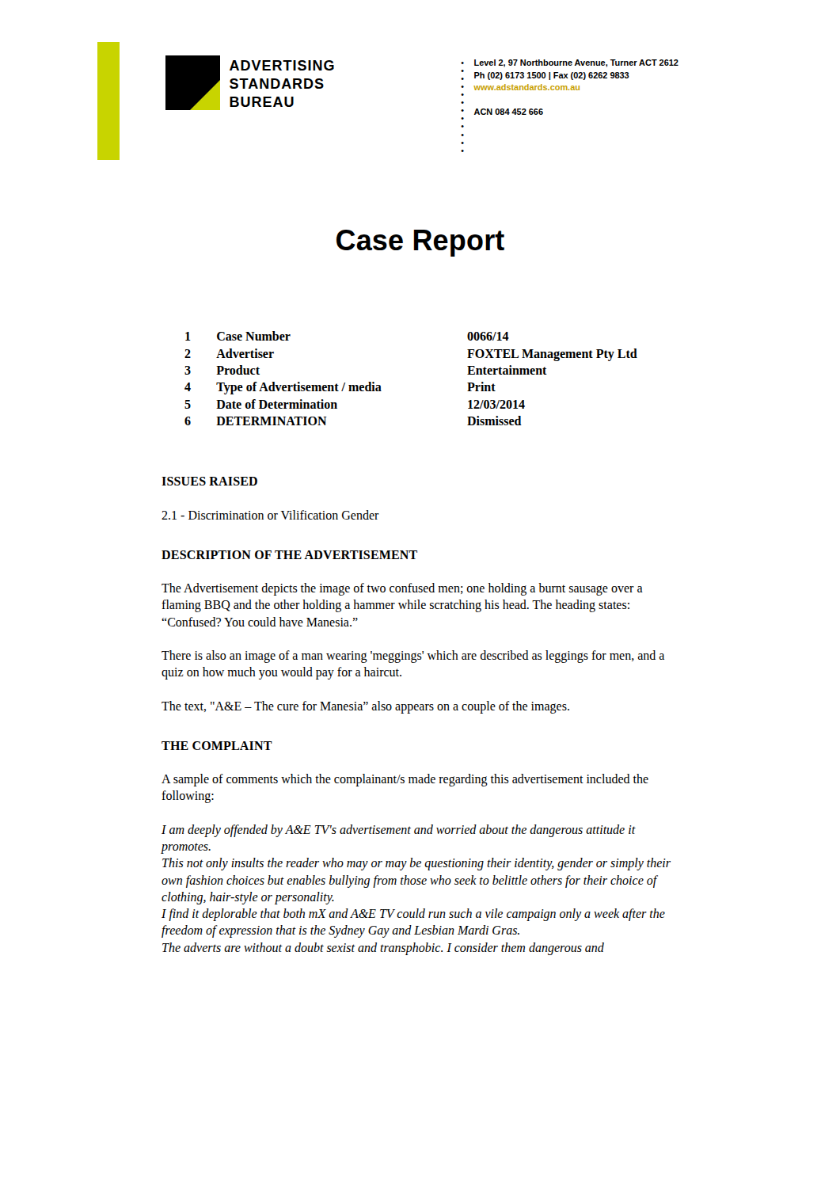ADVERTISING
STANDARDS
BUREAU
•
•
•
•
•
•
•
•
•
•
•
•
Level 2, 97 Northbourne Avenue, Turner ACT 2612
Ph (02) 6173 1500 | Fax (02) 6262 9833
www.adstandards.com.au ACN 084 452 666
Case Report
| 1 | Case Number | 0066/14 |
| 2 | Advertiser | FOXTEL Management Pty Ltd |
| 3 | Product | Entertainment |
| 4 | Type of Advertisement / media | Print |
| 5 | Date of Determination | 12/03/2014 |
| 6 | DETERMINATION | Dismissed |
ISSUES RAISED
2.1 - Discrimination or Vilification Gender
DESCRIPTION OF THE ADVERTISEMENT
The Advertisement depicts the image of two confused men; one holding a burnt sausage over a flaming BBQ and the other holding a hammer while scratching his head. The heading states: “Confused? You could have Manesia.”
There is also an image of a man wearing 'meggings' which are described as leggings for men, and a quiz on how much you would pay for a haircut.
The text, "A&E – The cure for Manesia” also appears on a couple of the images.
THE COMPLAINT
A sample of comments which the complainant/s made regarding this advertisement included the following:
I am deeply offended by A&E TV's advertisement and worried about the dangerous attitude it promotes.
This not only insults the reader who may or may be questioning their identity, gender or simply their own fashion choices but enables bullying from those who seek to belittle others for their choice of clothing, hair-style or personality.
I find it deplorable that both mX and A&E TV could run such a vile campaign only a week after the freedom of expression that is the Sydney Gay and Lesbian Mardi Gras.
The adverts are without a doubt sexist and transphobic. I consider them dangerous and